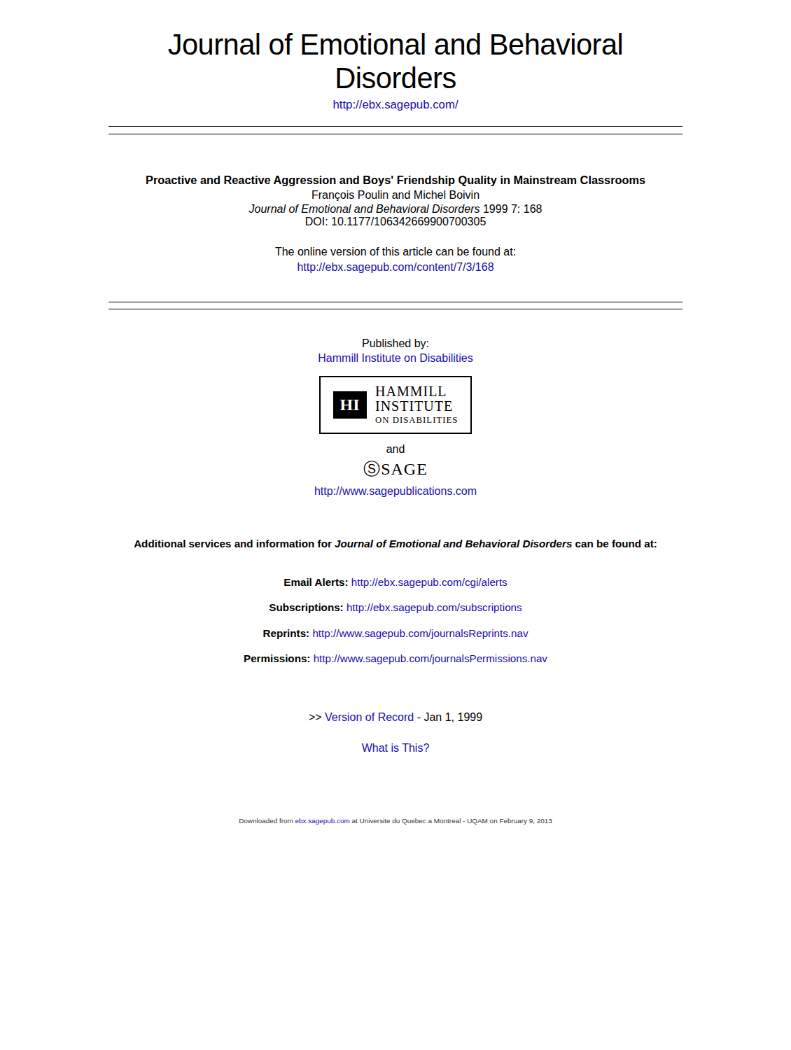Journal of Emotional and Behavioral Disorders
http://ebx.sagepub.com/
Proactive and Reactive Aggression and Boys' Friendship Quality in Mainstream Classrooms
François Poulin and Michel Boivin
Journal of Emotional and Behavioral Disorders 1999 7: 168
DOI: 10.1177/106342669900700305
The online version of this article can be found at:
http://ebx.sagepub.com/content/7/3/168
Published by:
Hammill Institute on Disabilities
HI HAMMILL
INSTITUTE
ON DISABILITIES
and
ⓈSAGE
http://www.sagepublications.com
Additional services and information for Journal of Emotional and Behavioral Disorders can be found at:
Email Alerts: http://ebx.sagepub.com/cgi/alerts
Subscriptions: http://ebx.sagepub.com/subscriptions
Reprints: http://www.sagepub.com/journalsReprints.nav
Permissions: http://www.sagepub.com/journalsPermissions.nav
>> Version of Record - Jan 1, 1999
What is This?
Downloaded from ebx.sagepub.com at Universite du Quebec a Montreal - UQAM on February 9, 2013